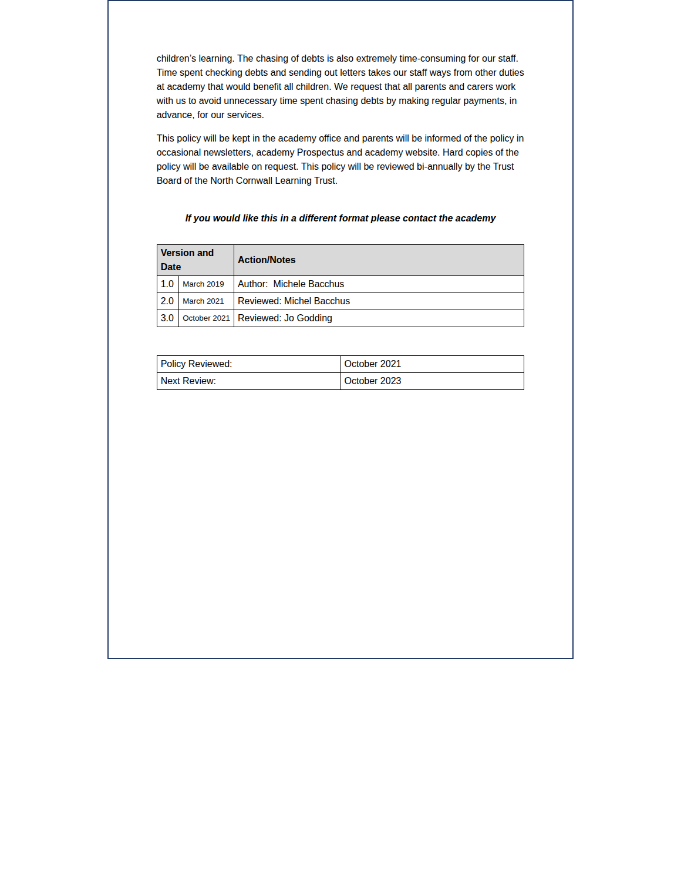children’s learning. The chasing of debts is also extremely time-consuming for our staff. Time spent checking debts and sending out letters takes our staff ways from other duties at academy that would benefit all children. We request that all parents and carers work with us to avoid unnecessary time spent chasing debts by making regular payments, in advance, for our services.
This policy will be kept in the academy office and parents will be informed of the policy in occasional newsletters, academy Prospectus and academy website. Hard copies of the policy will be available on request. This policy will be reviewed bi-annually by the Trust Board of the North Cornwall Learning Trust.
If you would like this in a different format please contact the academy
| Version and Date | Action/Notes |
| --- | --- |
| 1.0 | March 2019 | Author: Michele Bacchus |
| 2.0 | March 2021 | Reviewed: Michel Bacchus |
| 3.0 | October 2021 | Reviewed: Jo Godding |
| Policy Reviewed: | October 2021 |
| Next Review: | October 2023 |